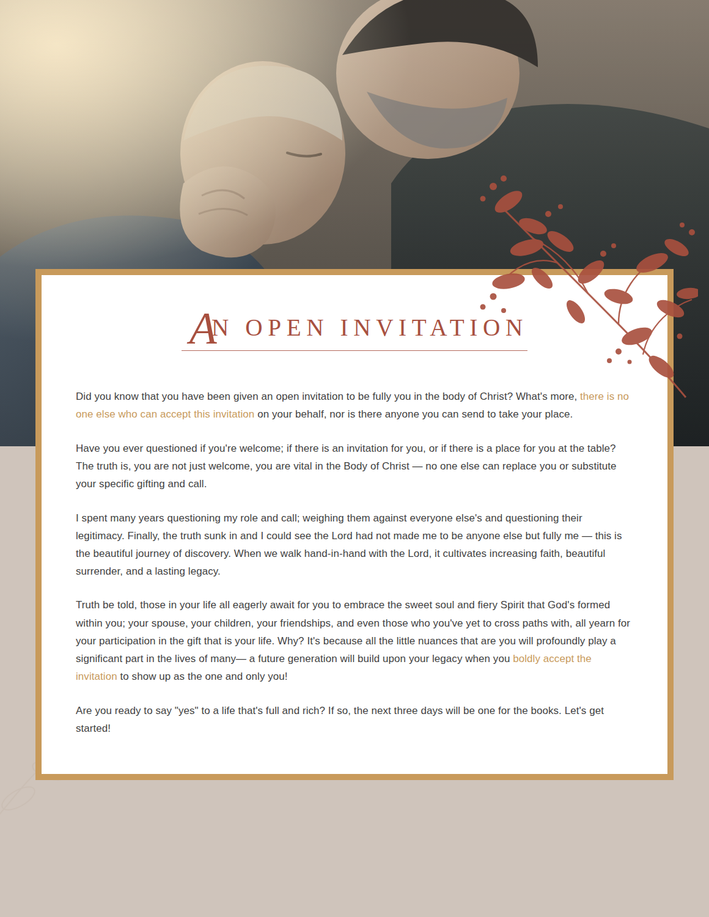An Open Invitation
Did you know that you have been given an open invitation to be fully you in the body of Christ? What's more, there is no one else who can accept this invitation on your behalf, nor is there anyone you can send to take your place.
Have you ever questioned if you're welcome; if there is an invitation for you, or if there is a place for you at the table? The truth is, you are not just welcome, you are vital in the Body of Christ — no one else can replace you or substitute your specific gifting and call.
I spent many years questioning my role and call; weighing them against everyone else's and questioning their legitimacy. Finally, the truth sunk in and I could see the Lord had not made me to be anyone else but fully me — this is the beautiful journey of discovery. When we walk hand-in-hand with the Lord, it cultivates increasing faith, beautiful surrender, and a lasting legacy.
Truth be told, those in your life all eagerly await for you to embrace the sweet soul and fiery Spirit that God's formed within you; your spouse, your children, your friendships, and even those who you've yet to cross paths with, all yearn for your participation in the gift that is your life. Why? It's because all the little nuances that are you will profoundly play a significant part in the lives of many— a future generation will build upon your legacy when you boldly accept the invitation to show up as the one and only you!
Are you ready to say "yes" to a life that's full and rich? If so, the next three days will be one for the books. Let's get started!